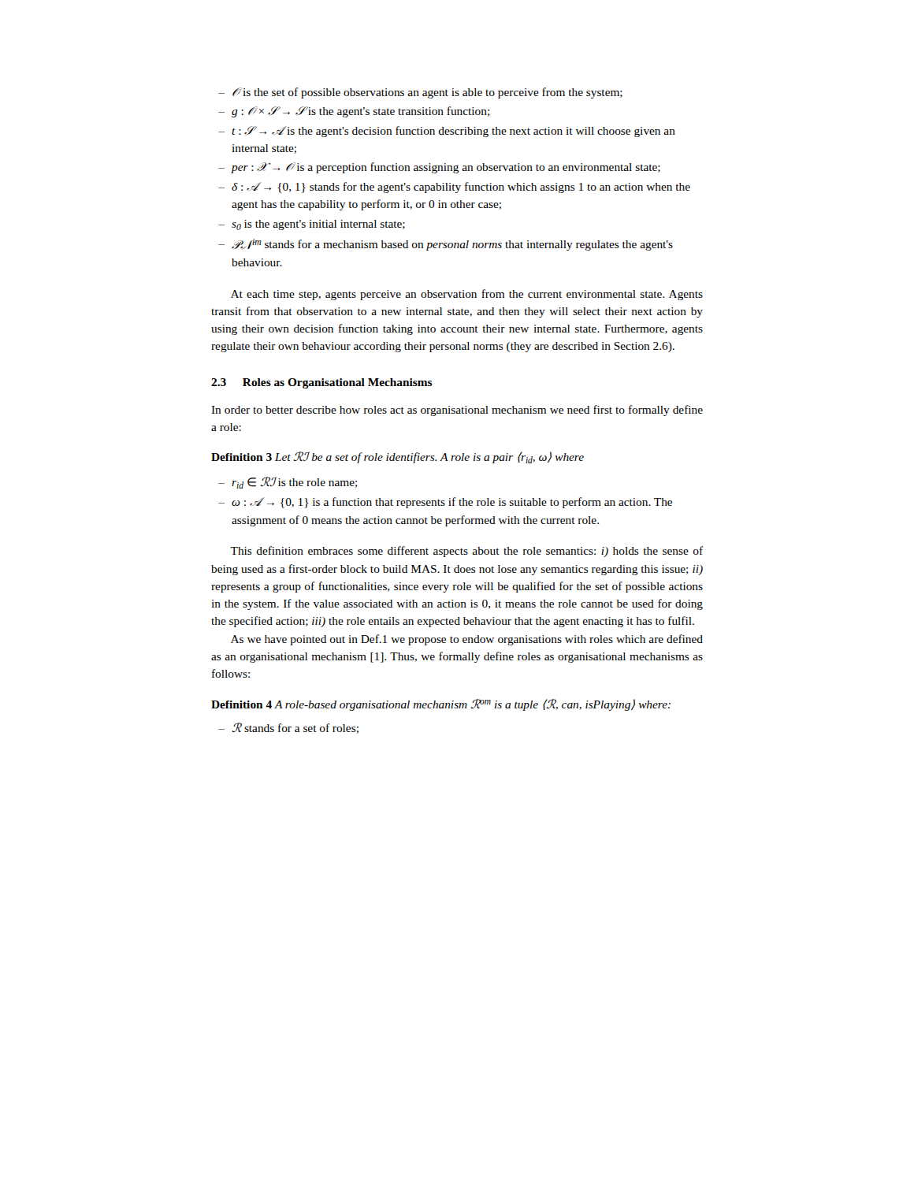𝒪 is the set of possible observations an agent is able to perceive from the system;
g : 𝒪 × 𝒮 → 𝒮 is the agent's state transition function;
t : 𝒮 → 𝒜 is the agent's decision function describing the next action it will choose given an internal state;
per : 𝒳 → 𝒪 is a perception function assigning an observation to an environmental state;
δ : 𝒜 → {0, 1} stands for the agent's capability function which assigns 1 to an action when the agent has the capability to perform it, or 0 in other case;
s0 is the agent's initial internal state;
𝒫𝒩im stands for a mechanism based on personal norms that internally regulates the agent's behaviour.
At each time step, agents perceive an observation from the current environmental state. Agents transit from that observation to a new internal state, and then they will select their next action by using their own decision function taking into account their new internal state. Furthermore, agents regulate their own behaviour according their personal norms (they are described in Section 2.6).
2.3 Roles as Organisational Mechanisms
In order to better describe how roles act as organisational mechanism we need first to formally define a role:
Definition 3 Let ℛℐ be a set of role identifiers. A role is a pair ⟨rid, ω⟩ where
rid ∈ ℛℐ is the role name;
ω : 𝒜 → {0, 1} is a function that represents if the role is suitable to perform an action. The assignment of 0 means the action cannot be performed with the current role.
This definition embraces some different aspects about the role semantics: i) holds the sense of being used as a first-order block to build MAS. It does not lose any semantics regarding this issue; ii) represents a group of functionalities, since every role will be qualified for the set of possible actions in the system. If the value associated with an action is 0, it means the role cannot be used for doing the specified action; iii) the role entails an expected behaviour that the agent enacting it has to fulfil.
As we have pointed out in Def.1 we propose to endow organisations with roles which are defined as an organisational mechanism [1]. Thus, we formally define roles as organisational mechanisms as follows:
Definition 4 A role-based organisational mechanism ℛom is a tuple ⟨ℛ, can, isPlaying⟩ where:
ℛ stands for a set of roles;